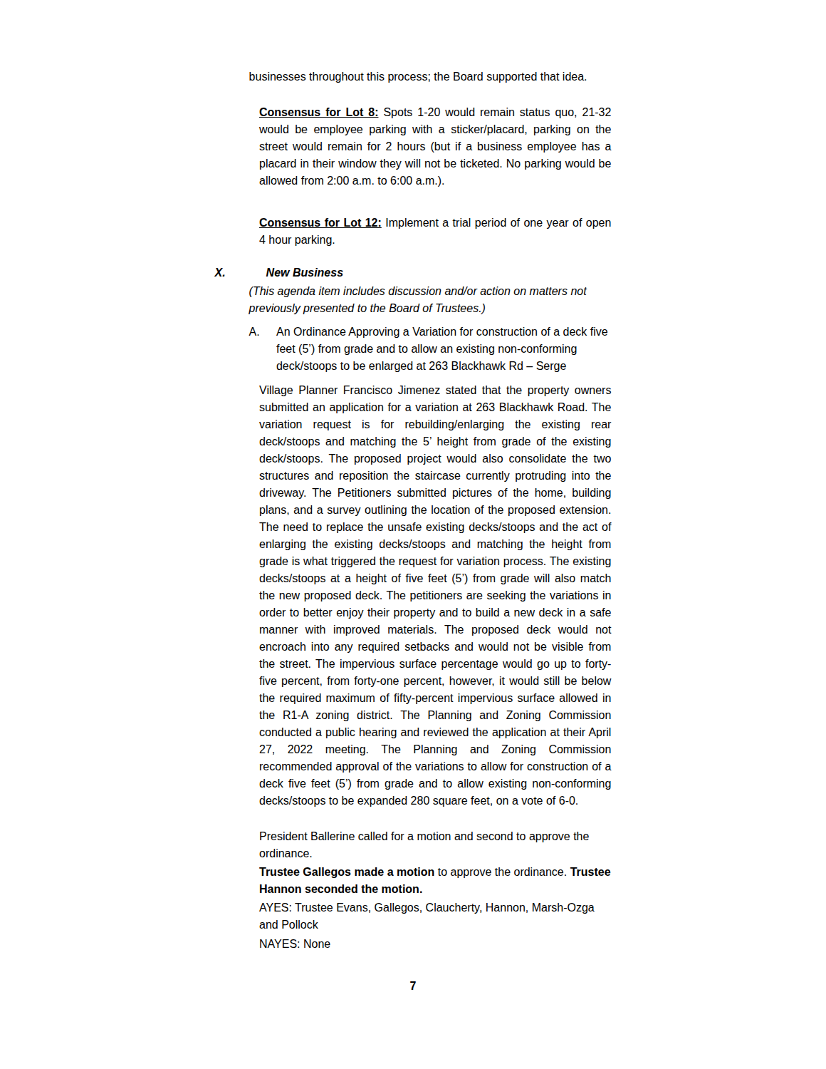businesses throughout this process; the Board supported that idea.
Consensus for Lot 8: Spots 1-20 would remain status quo, 21-32 would be employee parking with a sticker/placard, parking on the street would remain for 2 hours (but if a business employee has a placard in their window they will not be ticketed. No parking would be allowed from 2:00 a.m. to 6:00 a.m.).
Consensus for Lot 12: Implement a trial period of one year of open 4 hour parking.
X. New Business
(This agenda item includes discussion and/or action on matters not previously presented to the Board of Trustees.)
A. An Ordinance Approving a Variation for construction of a deck five feet (5’) from grade and to allow an existing non-conforming deck/stoops to be enlarged at 263 Blackhawk Rd – Serge
Village Planner Francisco Jimenez stated that the property owners submitted an application for a variation at 263 Blackhawk Road. The variation request is for rebuilding/enlarging the existing rear deck/stoops and matching the 5’ height from grade of the existing deck/stoops. The proposed project would also consolidate the two structures and reposition the staircase currently protruding into the driveway. The Petitioners submitted pictures of the home, building plans, and a survey outlining the location of the proposed extension. The need to replace the unsafe existing decks/stoops and the act of enlarging the existing decks/stoops and matching the height from grade is what triggered the request for variation process. The existing decks/stoops at a height of five feet (5’) from grade will also match the new proposed deck. The petitioners are seeking the variations in order to better enjoy their property and to build a new deck in a safe manner with improved materials. The proposed deck would not encroach into any required setbacks and would not be visible from the street. The impervious surface percentage would go up to forty-five percent, from forty-one percent, however, it would still be below the required maximum of fifty-percent impervious surface allowed in the R1-A zoning district. The Planning and Zoning Commission conducted a public hearing and reviewed the application at their April 27, 2022 meeting. The Planning and Zoning Commission recommended approval of the variations to allow for construction of a deck five feet (5’) from grade and to allow existing non-conforming decks/stoops to be expanded 280 square feet, on a vote of 6-0.
President Ballerine called for a motion and second to approve the ordinance.
Trustee Gallegos made a motion to approve the ordinance. Trustee Hannon seconded the motion.
AYES: Trustee Evans, Gallegos, Claucherty, Hannon, Marsh-Ozga and Pollock
NAYES: None
7